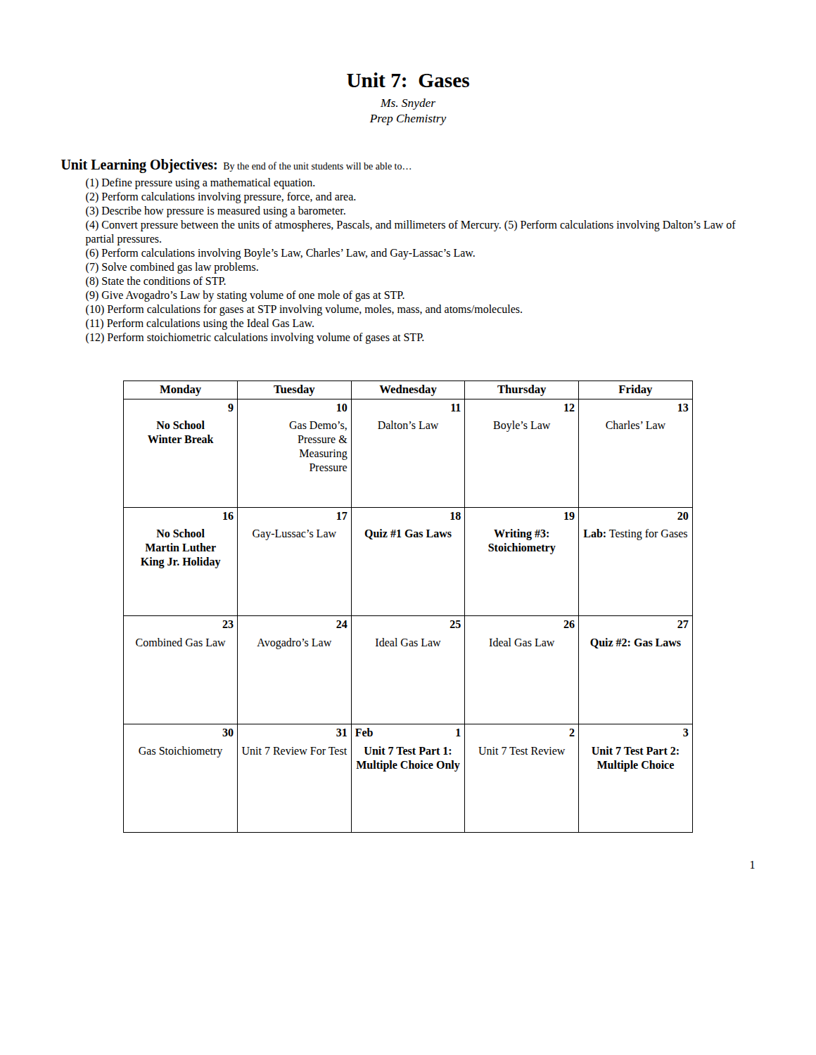Unit 7: Gases
Ms. Snyder
Prep Chemistry
Unit Learning Objectives:
By the end of the unit students will be able to…
(1) Define pressure using a mathematical equation.
(2) Perform calculations involving pressure, force, and area.
(3) Describe how pressure is measured using a barometer.
(4) Convert pressure between the units of atmospheres, Pascals, and millimeters of Mercury. (5) Perform calculations involving Dalton’s Law of partial pressures.
(6) Perform calculations involving Boyle’s Law, Charles’ Law, and Gay-Lassac’s Law.
(7) Solve combined gas law problems.
(8) State the conditions of STP.
(9) Give Avogadro’s Law by stating volume of one mole of gas at STP.
(10) Perform calculations for gases at STP involving volume, moles, mass, and atoms/molecules.
(11) Perform calculations using the Ideal Gas Law.
(12) Perform stoichiometric calculations involving volume of gases at STP.
| Monday | Tuesday | Wednesday | Thursday | Friday |
| --- | --- | --- | --- | --- |
| 9 No School Winter Break | 10 Gas Demo’s, Pressure & Measuring Pressure | 11 Dalton’s Law | 12 Boyle’s Law | 13 Charles’ Law |
| 16 No School Martin Luther King Jr. Holiday | 17 Gay-Lussac’s Law | 18 Quiz #1 Gas Laws | 19 Writing #3: Stoichiometry | 20 Lab: Testing for Gases |
| 23 Combined Gas Law | 24 Avogadro’s Law | 25 Ideal Gas Law | 26 Ideal Gas Law | 27 Quiz #2: Gas Laws |
| 30 Gas Stoichiometry | 31 Unit 7 Review For Test | Feb 1 Unit 7 Test Part 1: Multiple Choice Only | 2 Unit 7 Test Review | 3 Unit 7 Test Part 2: Multiple Choice |
1